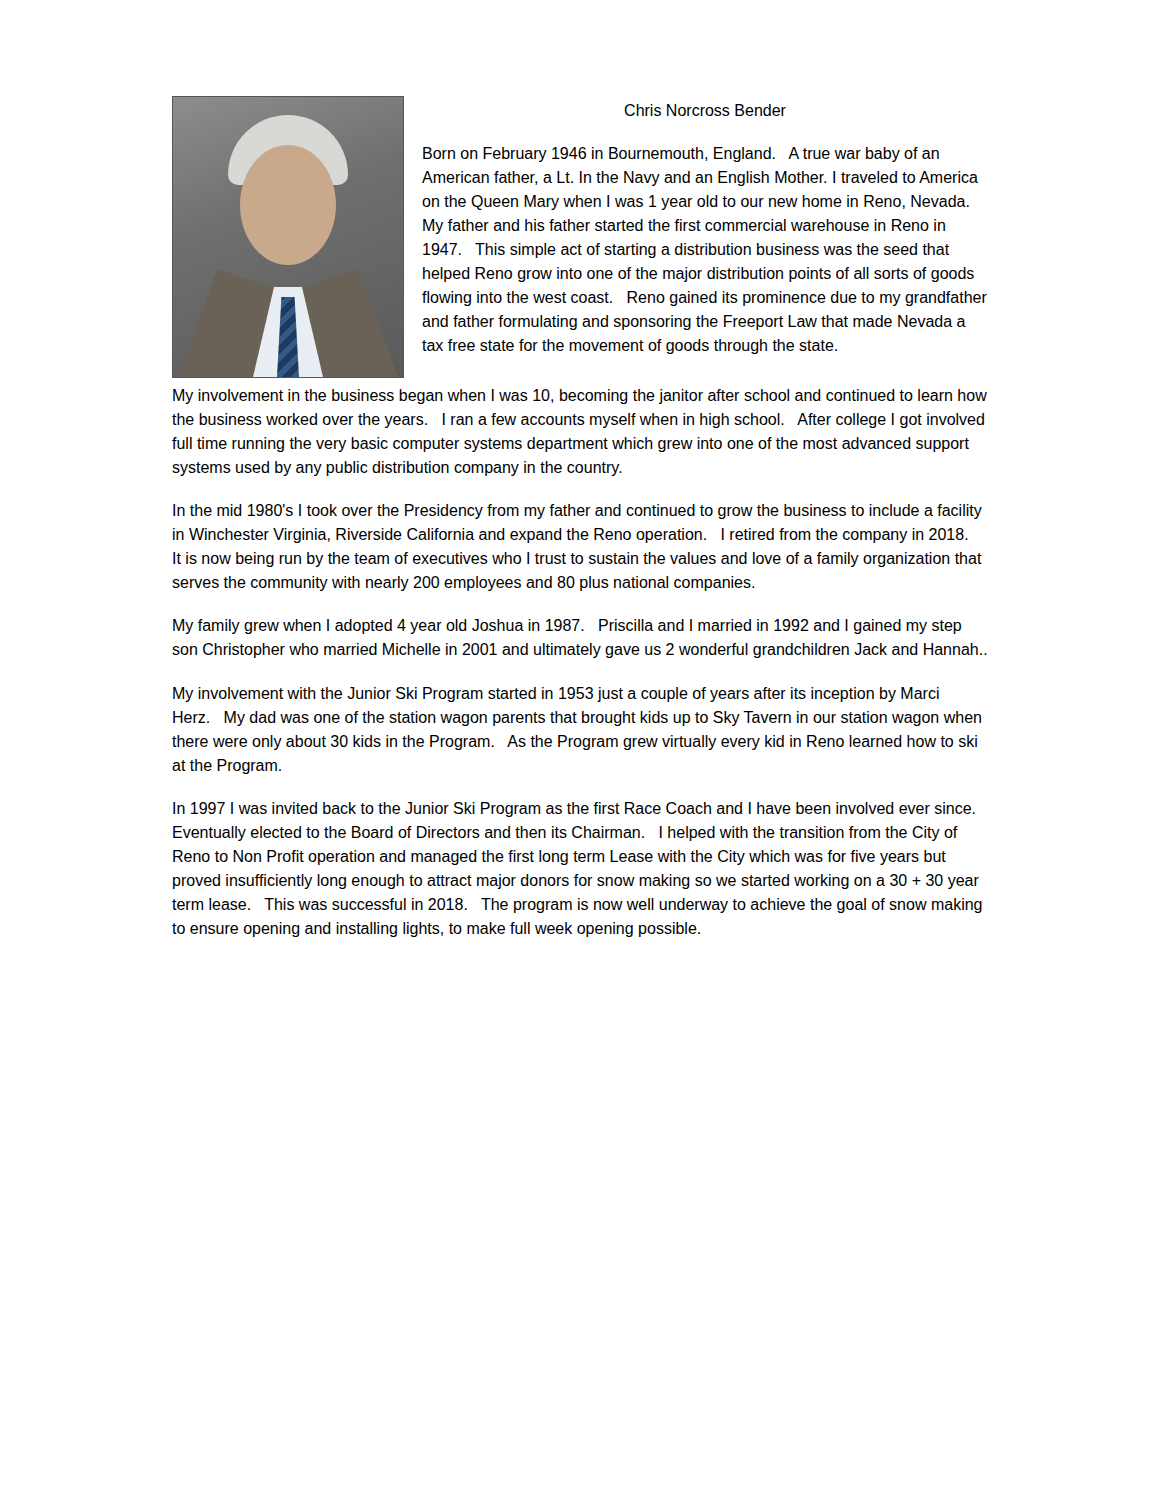Chris Norcross Bender
Born on February 1946 in Bournemouth, England. A true war baby of an American father, a Lt. In the Navy and an English Mother. I traveled to America on the Queen Mary when I was 1 year old to our new home in Reno, Nevada. My father and his father started the first commercial warehouse in Reno in 1947. This simple act of starting a distribution business was the seed that helped Reno grow into one of the major distribution points of all sorts of goods flowing into the west coast. Reno gained its prominence due to my grandfather and father formulating and sponsoring the Freeport Law that made Nevada a tax free state for the movement of goods through the state.
My involvement in the business began when I was 10, becoming the janitor after school and continued to learn how the business worked over the years. I ran a few accounts myself when in high school. After college I got involved full time running the very basic computer systems department which grew into one of the most advanced support systems used by any public distribution company in the country.
In the mid 1980's I took over the Presidency from my father and continued to grow the business to include a facility in Winchester Virginia, Riverside California and expand the Reno operation. I retired from the company in 2018. It is now being run by the team of executives who I trust to sustain the values and love of a family organization that serves the community with nearly 200 employees and 80 plus national companies.
My family grew when I adopted 4 year old Joshua in 1987. Priscilla and I married in 1992 and I gained my step son Christopher who married Michelle in 2001 and ultimately gave us 2 wonderful grandchildren Jack and Hannah..
My involvement with the Junior Ski Program started in 1953 just a couple of years after its inception by Marci Herz. My dad was one of the station wagon parents that brought kids up to Sky Tavern in our station wagon when there were only about 30 kids in the Program. As the Program grew virtually every kid in Reno learned how to ski at the Program.
In 1997 I was invited back to the Junior Ski Program as the first Race Coach and I have been involved ever since. Eventually elected to the Board of Directors and then its Chairman. I helped with the transition from the City of Reno to Non Profit operation and managed the first long term Lease with the City which was for five years but proved insufficiently long enough to attract major donors for snow making so we started working on a 30 + 30 year term lease. This was successful in 2018. The program is now well underway to achieve the goal of snow making to ensure opening and installing lights, to make full week opening possible.